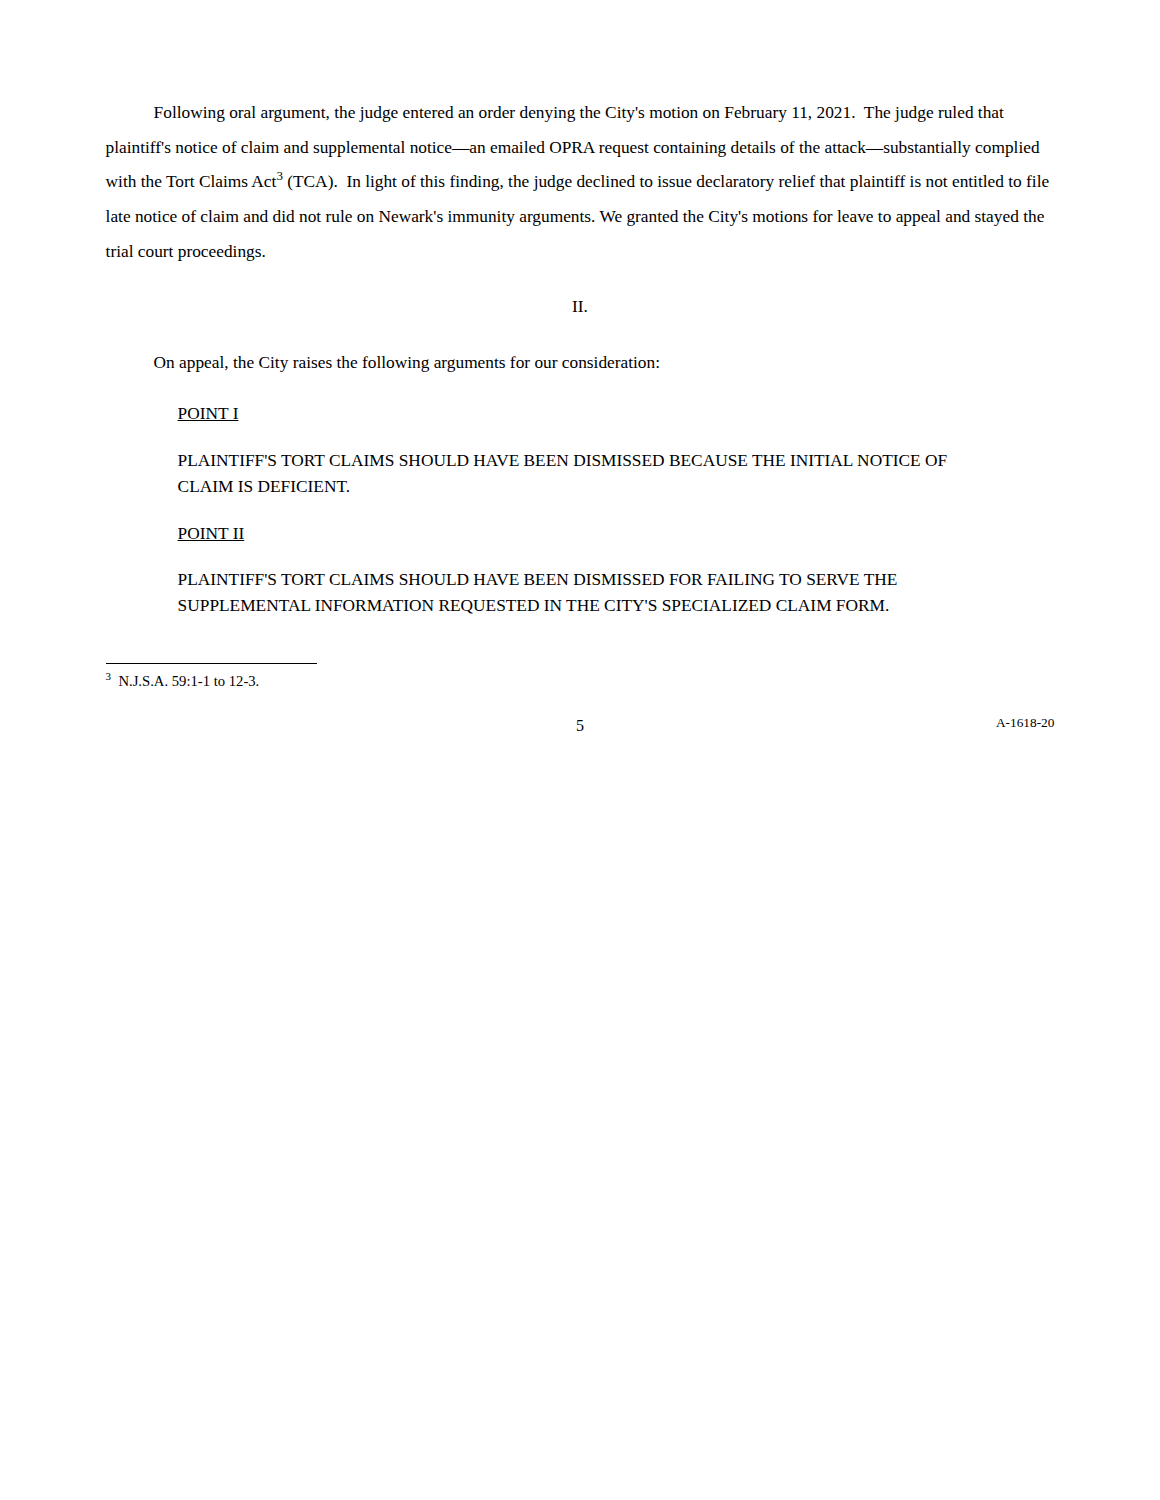Following oral argument, the judge entered an order denying the City's motion on February 11, 2021. The judge ruled that plaintiff's notice of claim and supplemental notice—an emailed OPRA request containing details of the attack—substantially complied with the Tort Claims Act3 (TCA). In light of this finding, the judge declined to issue declaratory relief that plaintiff is not entitled to file late notice of claim and did not rule on Newark's immunity arguments. We granted the City's motions for leave to appeal and stayed the trial court proceedings.
II.
On appeal, the City raises the following arguments for our consideration:
POINT I
PLAINTIFF'S TORT CLAIMS SHOULD HAVE BEEN DISMISSED BECAUSE THE INITIAL NOTICE OF CLAIM IS DEFICIENT.
POINT II
PLAINTIFF'S TORT CLAIMS SHOULD HAVE BEEN DISMISSED FOR FAILING TO SERVE THE SUPPLEMENTAL INFORMATION REQUESTED IN THE CITY'S SPECIALIZED CLAIM FORM.
3 N.J.S.A. 59:1-1 to 12-3.
5
A-1618-20